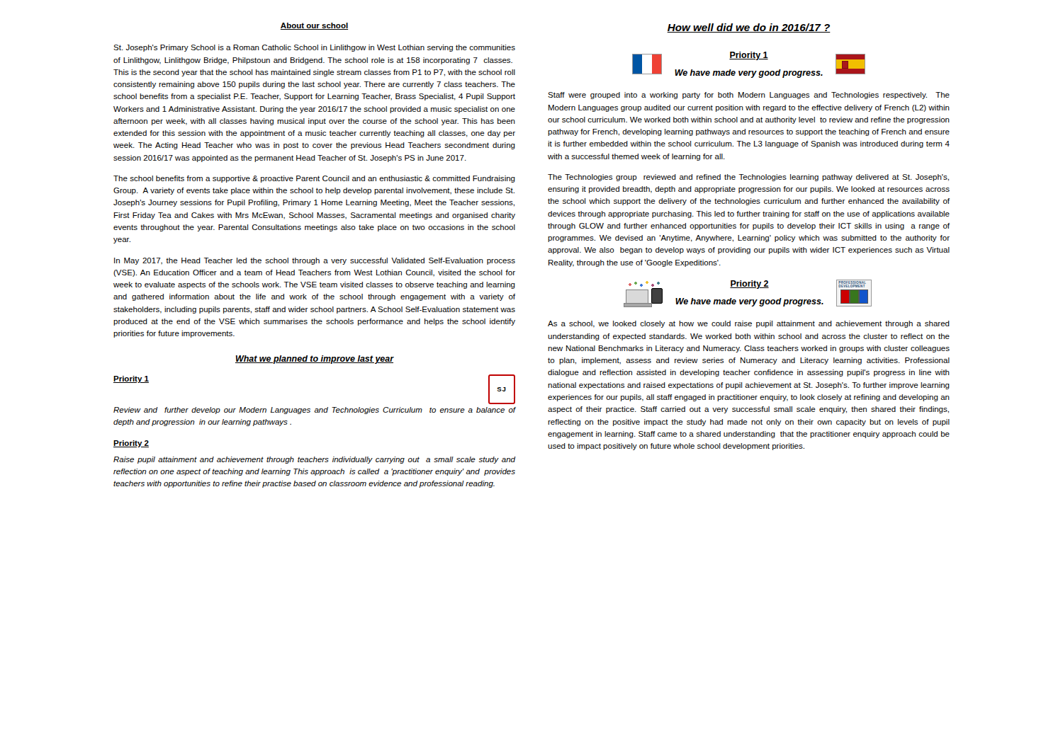About our school
St. Joseph's Primary School is a Roman Catholic School in Linlithgow in West Lothian serving the communities of Linlithgow, Linlithgow Bridge, Philpstoun and Bridgend. The school role is at 158 incorporating 7 classes. This is the second year that the school has maintained single stream classes from P1 to P7, with the school roll consistently remaining above 150 pupils during the last school year. There are currently 7 class teachers. The school benefits from a specialist P.E. Teacher, Support for Learning Teacher, Brass Specialist, 4 Pupil Support Workers and 1 Administrative Assistant. During the year 2016/17 the school provided a music specialist on one afternoon per week, with all classes having musical input over the course of the school year. This has been extended for this session with the appointment of a music teacher currently teaching all classes, one day per week. The Acting Head Teacher who was in post to cover the previous Head Teachers secondment during session 2016/17 was appointed as the permanent Head Teacher of St. Joseph's PS in June 2017.
The school benefits from a supportive & proactive Parent Council and an enthusiastic & committed Fundraising Group. A variety of events take place within the school to help develop parental involvement, these include St. Joseph's Journey sessions for Pupil Profiling, Primary 1 Home Learning Meeting, Meet the Teacher sessions, First Friday Tea and Cakes with Mrs McEwan, School Masses, Sacramental meetings and organised charity events throughout the year. Parental Consultations meetings also take place on two occasions in the school year.
In May 2017, the Head Teacher led the school through a very successful Validated Self-Evaluation process (VSE). An Education Officer and a team of Head Teachers from West Lothian Council, visited the school for week to evaluate aspects of the schools work. The VSE team visited classes to observe teaching and learning and gathered information about the life and work of the school through engagement with a variety of stakeholders, including pupils parents, staff and wider school partners. A School Self-Evaluation statement was produced at the end of the VSE which summarises the schools performance and helps the school identify priorities for future improvements.
What we planned to improve last year
Priority 1
Review and further develop our Modern Languages and Technologies Curriculum to ensure a balance of depth and progression in our learning pathways .
Priority 2
Raise pupil attainment and achievement through teachers individually carrying out a small scale study and reflection on one aspect of teaching and learning This approach is called a 'practitioner enquiry' and provides teachers with opportunities to refine their practise based on classroom evidence and professional reading.
How well did we do in 2016/17 ?
Priority 1
We have made very good progress.
Staff were grouped into a working party for both Modern Languages and Technologies respectively. The Modern Languages group audited our current position with regard to the effective delivery of French (L2) within our school curriculum. We worked both within school and at authority level to review and refine the progression pathway for French, developing learning pathways and resources to support the teaching of French and ensure it is further embedded within the school curriculum. The L3 language of Spanish was introduced during term 4 with a successful themed week of learning for all.
The Technologies group reviewed and refined the Technologies learning pathway delivered at St. Joseph's, ensuring it provided breadth, depth and appropriate progression for our pupils. We looked at resources across the school which support the delivery of the technologies curriculum and further enhanced the availability of devices through appropriate purchasing. This led to further training for staff on the use of applications available through GLOW and further enhanced opportunities for pupils to develop their ICT skills in using a range of programmes. We devised an 'Anytime, Anywhere, Learning' policy which was submitted to the authority for approval. We also began to develop ways of providing our pupils with wider ICT experiences such as Virtual Reality, through the use of 'Google Expeditions'.
Priority 2
We have made very good progress.
As a school, we looked closely at how we could raise pupil attainment and achievement through a shared understanding of expected standards. We worked both within school and across the cluster to reflect on the new National Benchmarks in Literacy and Numeracy. Class teachers worked in groups with cluster colleagues to plan, implement, assess and review series of Numeracy and Literacy learning activities. Professional dialogue and reflection assisted in developing teacher confidence in assessing pupil's progress in line with national expectations and raised expectations of pupil achievement at St. Joseph's. To further improve learning experiences for our pupils, all staff engaged in practitioner enquiry, to look closely at refining and developing an aspect of their practice. Staff carried out a very successful small scale enquiry, then shared their findings, reflecting on the positive impact the study had made not only on their own capacity but on levels of pupil engagement in learning. Staff came to a shared understanding that the practitioner enquiry approach could be used to impact positively on future whole school development priorities.